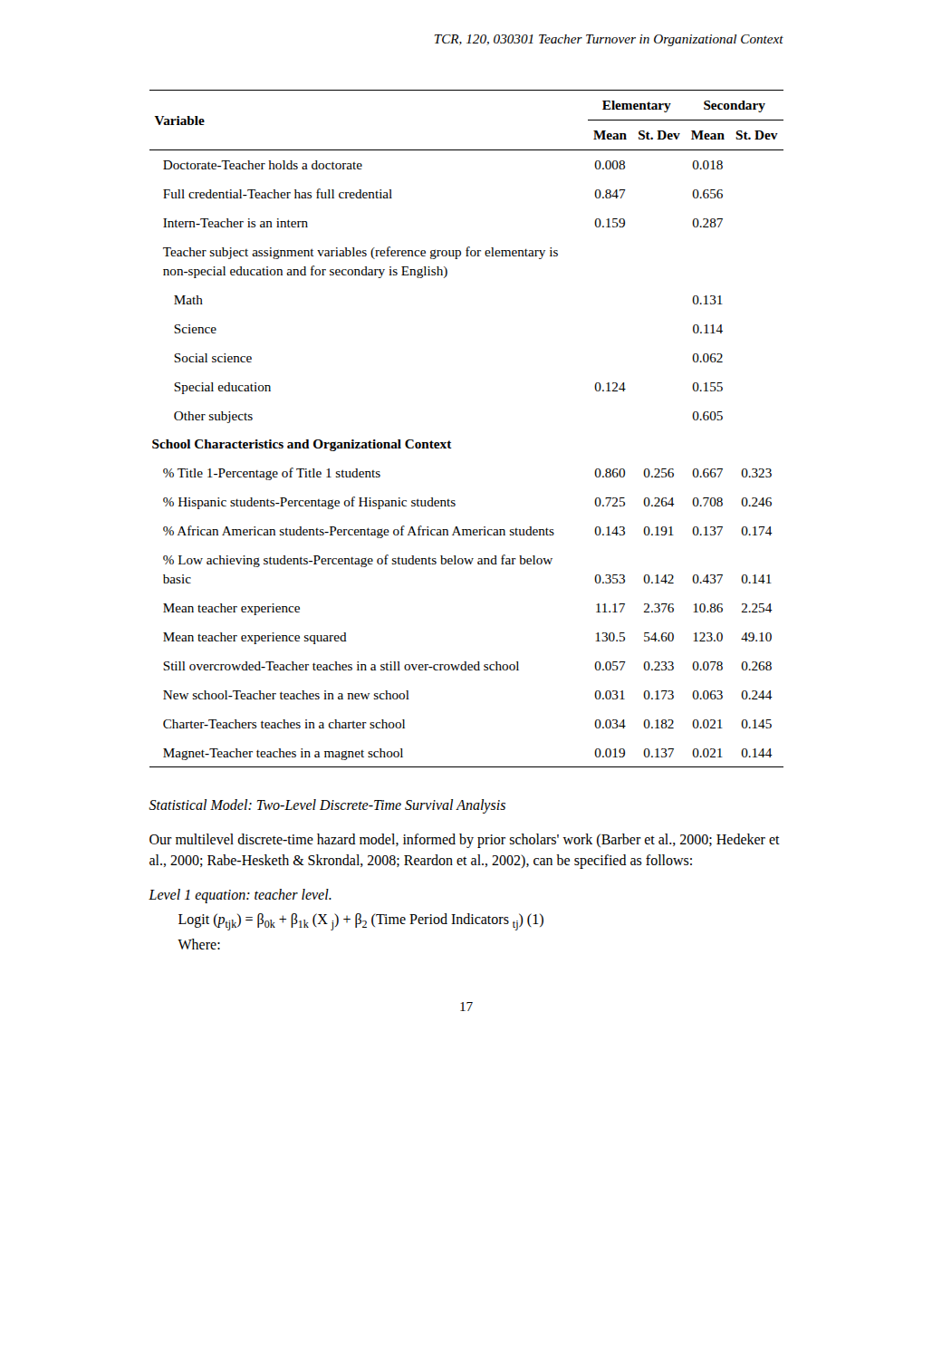TCR, 120, 030301 Teacher Turnover in Organizational Context
| Variable | Elementary | Secondary |
| --- | --- | --- |
| Mean | St. Dev | Mean | St. Dev |
| Doctorate-Teacher holds a doctorate | 0.008 | | 0.018 | |
| Full credential-Teacher has full credential | 0.847 | | 0.656 | |
| Intern-Teacher is an intern | 0.159 | | 0.287 | |
| Teacher subject assignment variables (reference group for elementary is non-special education and for secondary is English) | | | | |
| Math | | | 0.131 | |
| Science | | | 0.114 | |
| Social science | | | 0.062 | |
| Special education | 0.124 | | 0.155 | |
| Other subjects | | | 0.605 | |
| School Characteristics and Organizational Context | | | | |
| % Title 1-Percentage of Title 1 students | 0.860 | 0.256 | 0.667 | 0.323 |
| % Hispanic students-Percentage of Hispanic students | 0.725 | 0.264 | 0.708 | 0.246 |
| % African American students-Percentage of African American students | 0.143 | 0.191 | 0.137 | 0.174 |
| % Low achieving students-Percentage of students below and far below basic | 0.353 | 0.142 | 0.437 | 0.141 |
| Mean teacher experience | 11.17 | 2.376 | 10.86 | 2.254 |
| Mean teacher experience squared | 130.5 | 54.60 | 123.0 | 49.10 |
| Still overcrowded-Teacher teaches in a still over-crowded school | 0.057 | 0.233 | 0.078 | 0.268 |
| New school-Teacher teaches in a new school | 0.031 | 0.173 | 0.063 | 0.244 |
| Charter-Teachers teaches in a charter school | 0.034 | 0.182 | 0.021 | 0.145 |
| Magnet-Teacher teaches in a magnet school | 0.019 | 0.137 | 0.021 | 0.144 |
Statistical Model: Two-Level Discrete-Time Survival Analysis
Our multilevel discrete-time hazard model, informed by prior scholars' work (Barber et al., 2000; Hedeker et al., 2000; Rabe-Hesketh & Skrondal, 2008; Reardon et al., 2002), can be specified as follows:
Level 1 equation: teacher level.
Logit (ptjk) = β0k + β1k (X j) + β2 (Time Period Indicators tj) (1)
Where:
17